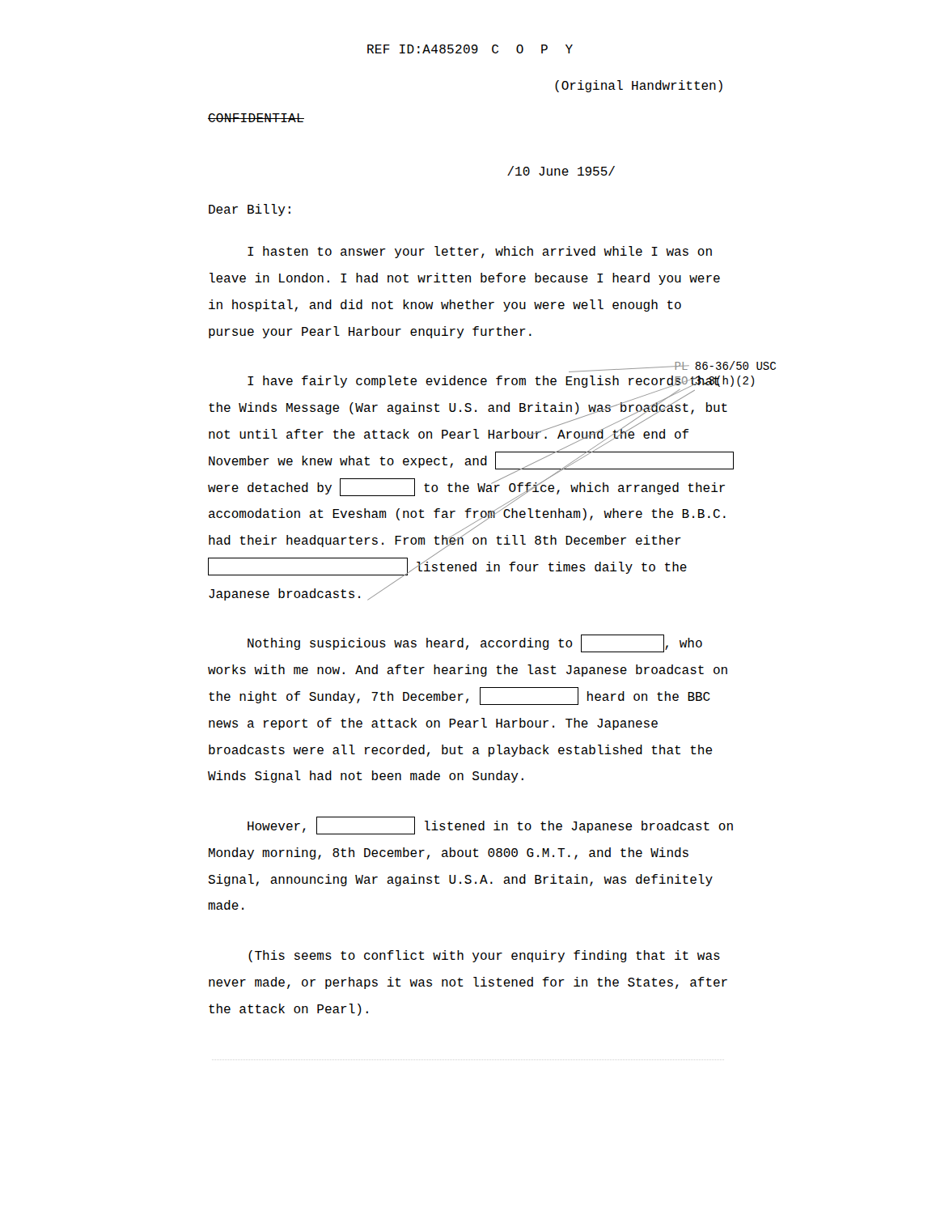REF ID:A485209 C O P Y
(Original Handwritten)
CONFIDENTIAL
/10 June 1955/
Dear Billy:
I hasten to answer your letter, which arrived while I was on leave in London. I had not written before because I heard you were in hospital, and did not know whether you were well enough to pursue your Pearl Harbour enquiry further.
I have fairly complete evidence from the English records that the Winds Message (War against U.S. and Britain) was broadcast, but not until after the attack on Pearl Harbour. Around the end of November we knew what to expect, and were detached by to the War Office, which arranged their accomodation at Evesham (not far from Cheltenham), where the B.B.C. had their headquarters. From then on till 8th December either listened in four times daily to the Japanese broadcasts.
Nothing suspicious was heard, according to , who works with me now. And after hearing the last Japanese broadcast on the night of Sunday, 7th December, heard on the BBC news a report of the attack on Pearl Harbour. The Japanese broadcasts were all recorded, but a playback established that the Winds Signal had not been made on Sunday.
However, listened in to the Japanese broadcast on Monday morning, 8th December, about 0800 G.M.T., and the Winds Signal, announcing War against U.S.A. and Britain, was definitely made.
(This seems to conflict with your enquiry finding that it was never made, or perhaps it was not listened for in the States, after the attack on Pearl).
PL 86-36/50 USC
EO 3.3(h)(2)